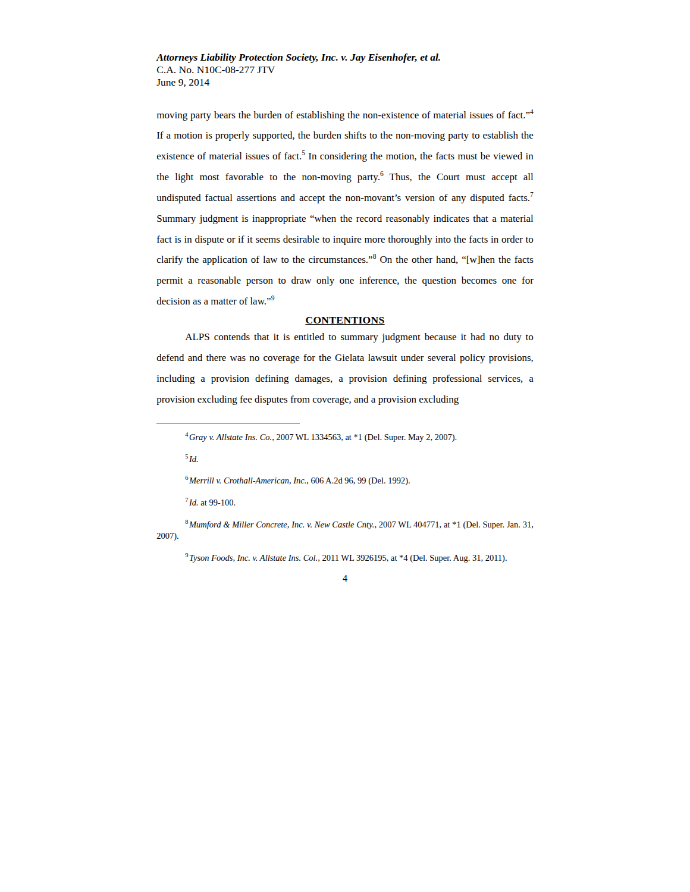Attorneys Liability Protection Society, Inc. v. Jay Eisenhofer, et al.
C.A. No. N10C-08-277 JTV
June 9, 2014
moving party bears the burden of establishing the non-existence of material issues of fact.”4 If a motion is properly supported, the burden shifts to the non-moving party to establish the existence of material issues of fact.5 In considering the motion, the facts must be viewed in the light most favorable to the non-moving party.6 Thus, the Court must accept all undisputed factual assertions and accept the non-movant’s version of any disputed facts.7 Summary judgment is inappropriate “when the record reasonably indicates that a material fact is in dispute or if it seems desirable to inquire more thoroughly into the facts in order to clarify the application of law to the circumstances.”8 On the other hand, “[w]hen the facts permit a reasonable person to draw only one inference, the question becomes one for decision as a matter of law.”9
CONTENTIONS
ALPS contends that it is entitled to summary judgment because it had no duty to defend and there was no coverage for the Gielata lawsuit under several policy provisions, including a provision defining damages, a provision defining professional services, a provision excluding fee disputes from coverage, and a provision excluding
4 Gray v. Allstate Ins. Co., 2007 WL 1334563, at *1 (Del. Super. May 2, 2007).
5 Id.
6 Merrill v. Crothall-American, Inc., 606 A.2d 96, 99 (Del. 1992).
7 Id. at 99-100.
8 Mumford & Miller Concrete, Inc. v. New Castle Cnty., 2007 WL 404771, at *1 (Del. Super. Jan. 31, 2007).
9 Tyson Foods, Inc. v. Allstate Ins. Col., 2011 WL 3926195, at *4 (Del. Super. Aug. 31, 2011).
4